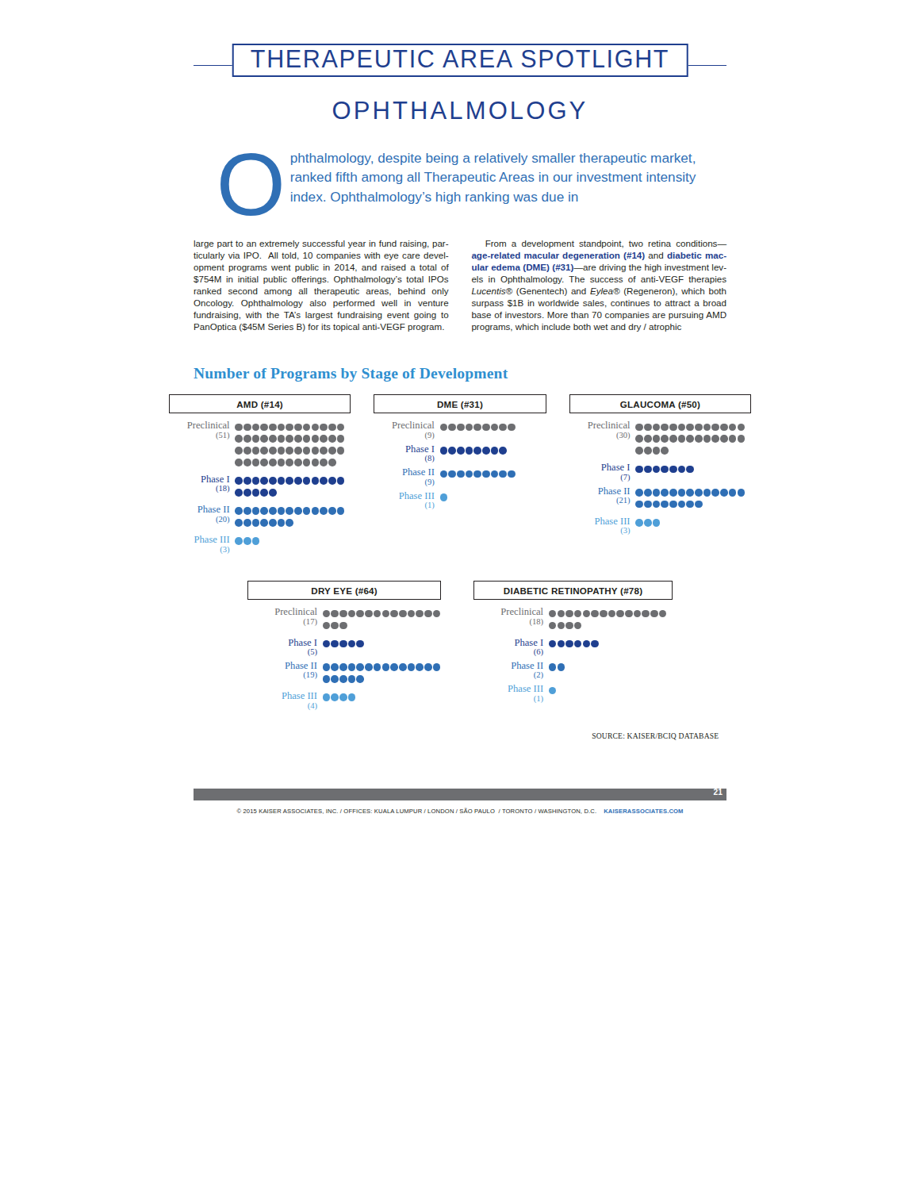THERAPEUTIC AREA SPOTLIGHT
OPHTHALMOLOGY
Ophthalmology, despite being a relatively smaller therapeutic market, ranked fifth among all Therapeutic Areas in our investment intensity index. Ophthalmology’s high ranking was due in
large part to an extremely successful year in fund raising, particularly via IPO. All told, 10 companies with eye care development programs went public in 2014, and raised a total of $754M in initial public offerings. Ophthalmology’s total IPOs ranked second among all therapeutic areas, behind only Oncology. Ophthalmology also performed well in venture fundraising, with the TA’s largest fundraising event going to PanOptica ($45M Series B) for its topical anti-VEGF program.
From a development standpoint, two retina conditions—age-related macular degeneration (#14) and diabetic macular edema (DME) (#31)—are driving the high investment levels in Ophthalmology. The success of anti-VEGF therapies Lucentis® (Genentech) and Eylea® (Regeneron), which both surpass $1B in worldwide sales, continues to attract a broad base of investors. More than 70 companies are pursuing AMD programs, which include both wet and dry / atrophic
Number of Programs by Stage of Development
AMD (#14)
Preclinical(51)
Phase I(18)
Phase II(20)
Phase III(3)
DME (#31)
Preclinical(9)
Phase I(8)
Phase II(9)
Phase III(1)
GLAUCOMA (#50)
Preclinical(30)
Phase I(7)
Phase II(21)
Phase III(3)
DRY EYE (#64)
Preclinical(17)
Phase I(5)
Phase II(19)
Phase III(4)
DIABETIC RETINOPATHY (#78)
Preclinical(18)
Phase I(6)
Phase II(2)
Phase III(1)
SOURCE: KAISER/BCIQ DATABASE
21
© 2015 KAISER ASSOCIATES, INC. / OFFICES: KUALA LUMPUR / LONDON / SÃO PAULO / TORONTO / WASHINGTON, D.C. KAISERASSOCIATES.COM